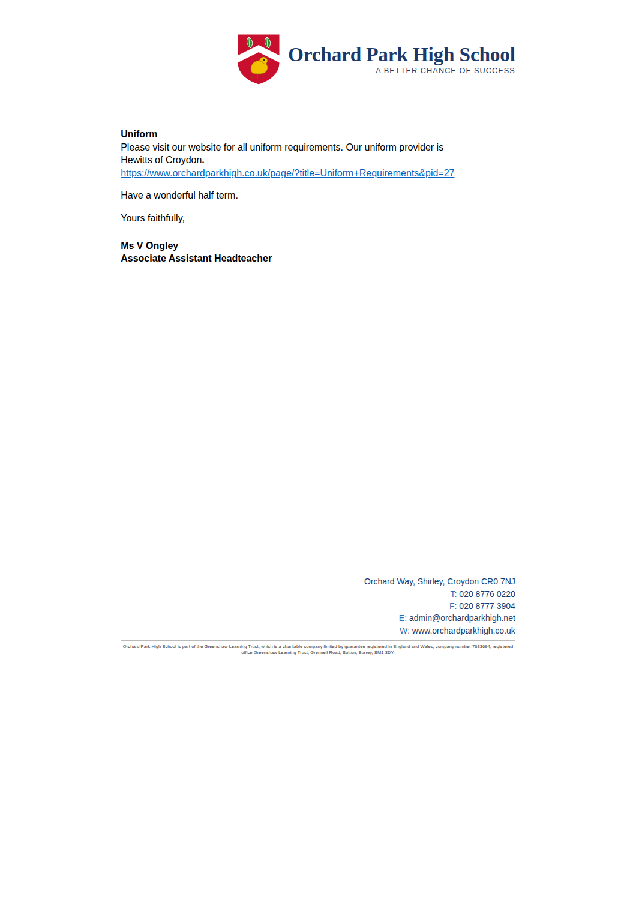School crest
Orchard Park High School
A BETTER CHANCE OF SUCCESS
Uniform
Please visit our website for all uniform requirements. Our uniform provider is Hewitts of Croydon.
https://www.orchardparkhigh.co.uk/page/?title=Uniform+Requirements&pid=27
Have a wonderful half term.
Yours faithfully,
Ms V Ongley
Associate Assistant Headteacher
Orchard Way, Shirley, Croydon CR0 7NJ
T: 020 8776 0220
F: 020 8777 3904
E: admin@orchardparkhigh.net
W: www.orchardparkhigh.co.uk
Orchard Park High School is part of the Greenshaw Learning Trust, which is a charitable company limited by guarantee registered in England and Wales, company number 7633694, registered office Greenshaw Learning Trust, Grennell Road, Sutton, Surrey, SM1 3DY.